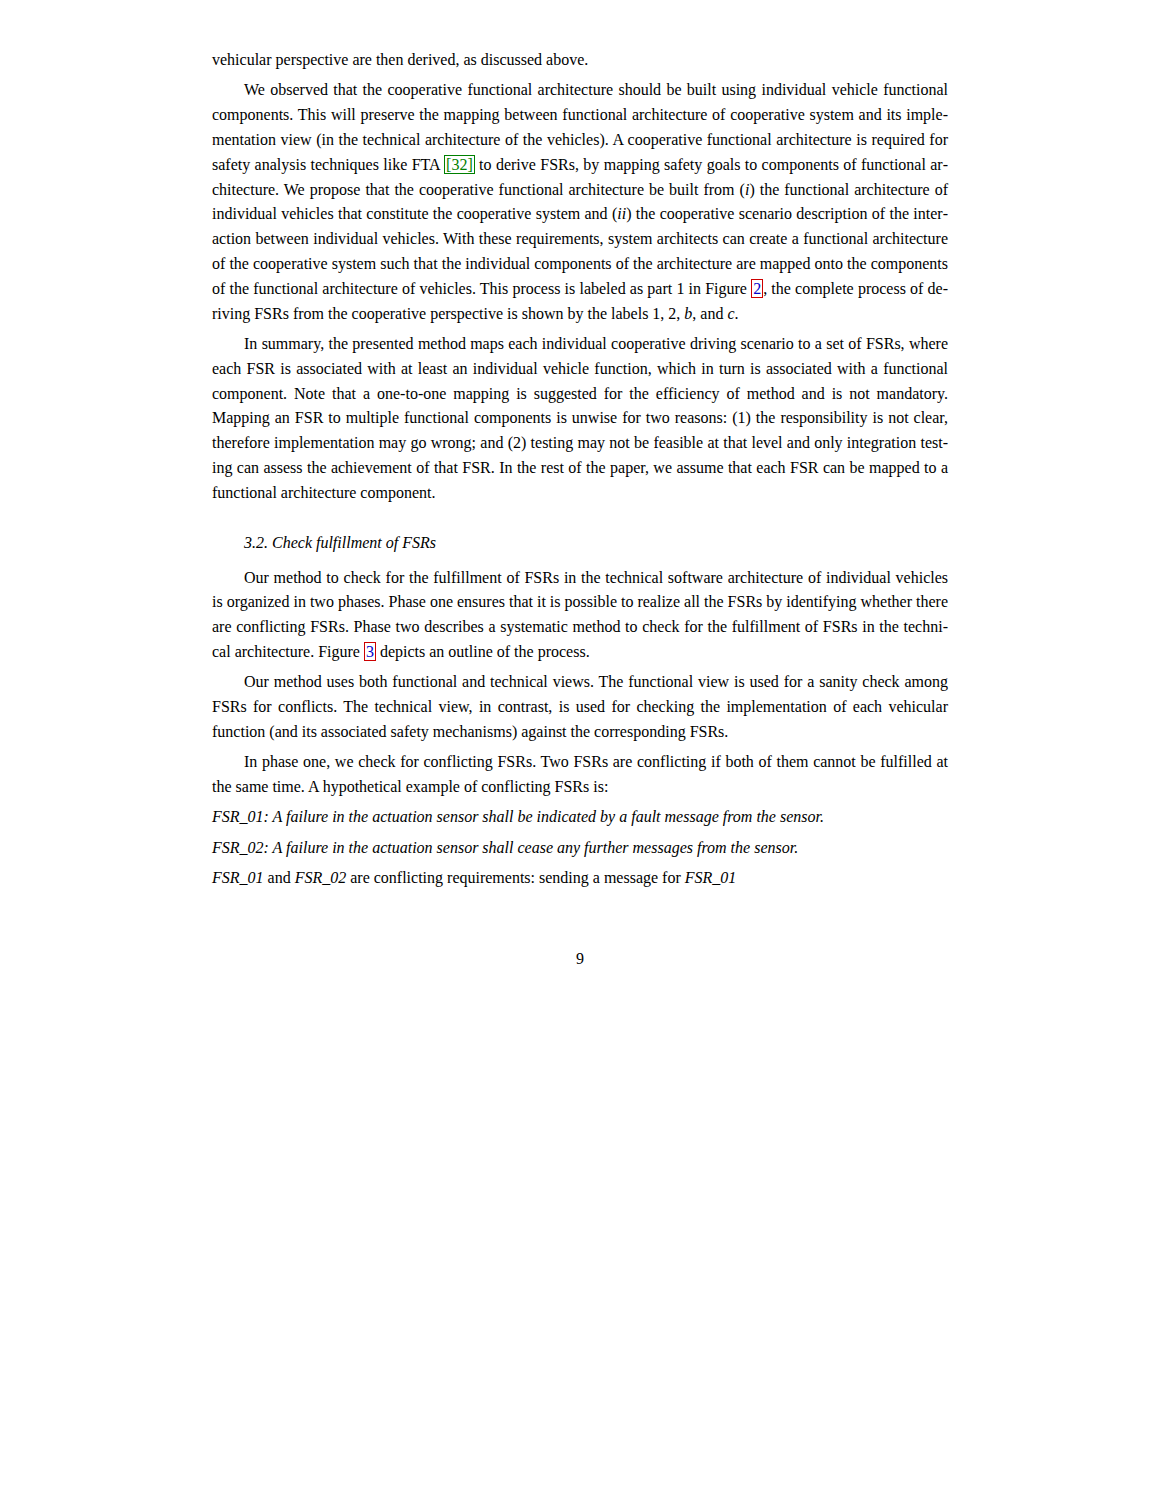vehicular perspective are then derived, as discussed above.
We observed that the cooperative functional architecture should be built using individual vehicle functional components. This will preserve the mapping between functional architecture of cooperative system and its implementation view (in the technical architecture of the vehicles). A cooperative functional architecture is required for safety analysis techniques like FTA [32] to derive FSRs, by mapping safety goals to components of functional architecture. We propose that the cooperative functional architecture be built from (i) the functional architecture of individual vehicles that constitute the cooperative system and (ii) the cooperative scenario description of the interaction between individual vehicles. With these requirements, system architects can create a functional architecture of the cooperative system such that the individual components of the architecture are mapped onto the components of the functional architecture of vehicles. This process is labeled as part 1 in Figure 2, the complete process of deriving FSRs from the cooperative perspective is shown by the labels 1, 2, b, and c.
In summary, the presented method maps each individual cooperative driving scenario to a set of FSRs, where each FSR is associated with at least an individual vehicle function, which in turn is associated with a functional component. Note that a one-to-one mapping is suggested for the efficiency of method and is not mandatory. Mapping an FSR to multiple functional components is unwise for two reasons: (1) the responsibility is not clear, therefore implementation may go wrong; and (2) testing may not be feasible at that level and only integration testing can assess the achievement of that FSR. In the rest of the paper, we assume that each FSR can be mapped to a functional architecture component.
3.2. Check fulfillment of FSRs
Our method to check for the fulfillment of FSRs in the technical software architecture of individual vehicles is organized in two phases. Phase one ensures that it is possible to realize all the FSRs by identifying whether there are conflicting FSRs. Phase two describes a systematic method to check for the fulfillment of FSRs in the technical architecture. Figure 3 depicts an outline of the process.
Our method uses both functional and technical views. The functional view is used for a sanity check among FSRs for conflicts. The technical view, in contrast, is used for checking the implementation of each vehicular function (and its associated safety mechanisms) against the corresponding FSRs.
In phase one, we check for conflicting FSRs. Two FSRs are conflicting if both of them cannot be fulfilled at the same time. A hypothetical example of conflicting FSRs is:
FSR_01: A failure in the actuation sensor shall be indicated by a fault message from the sensor.
FSR_02: A failure in the actuation sensor shall cease any further messages from the sensor.
FSR_01 and FSR_02 are conflicting requirements: sending a message for FSR_01
9